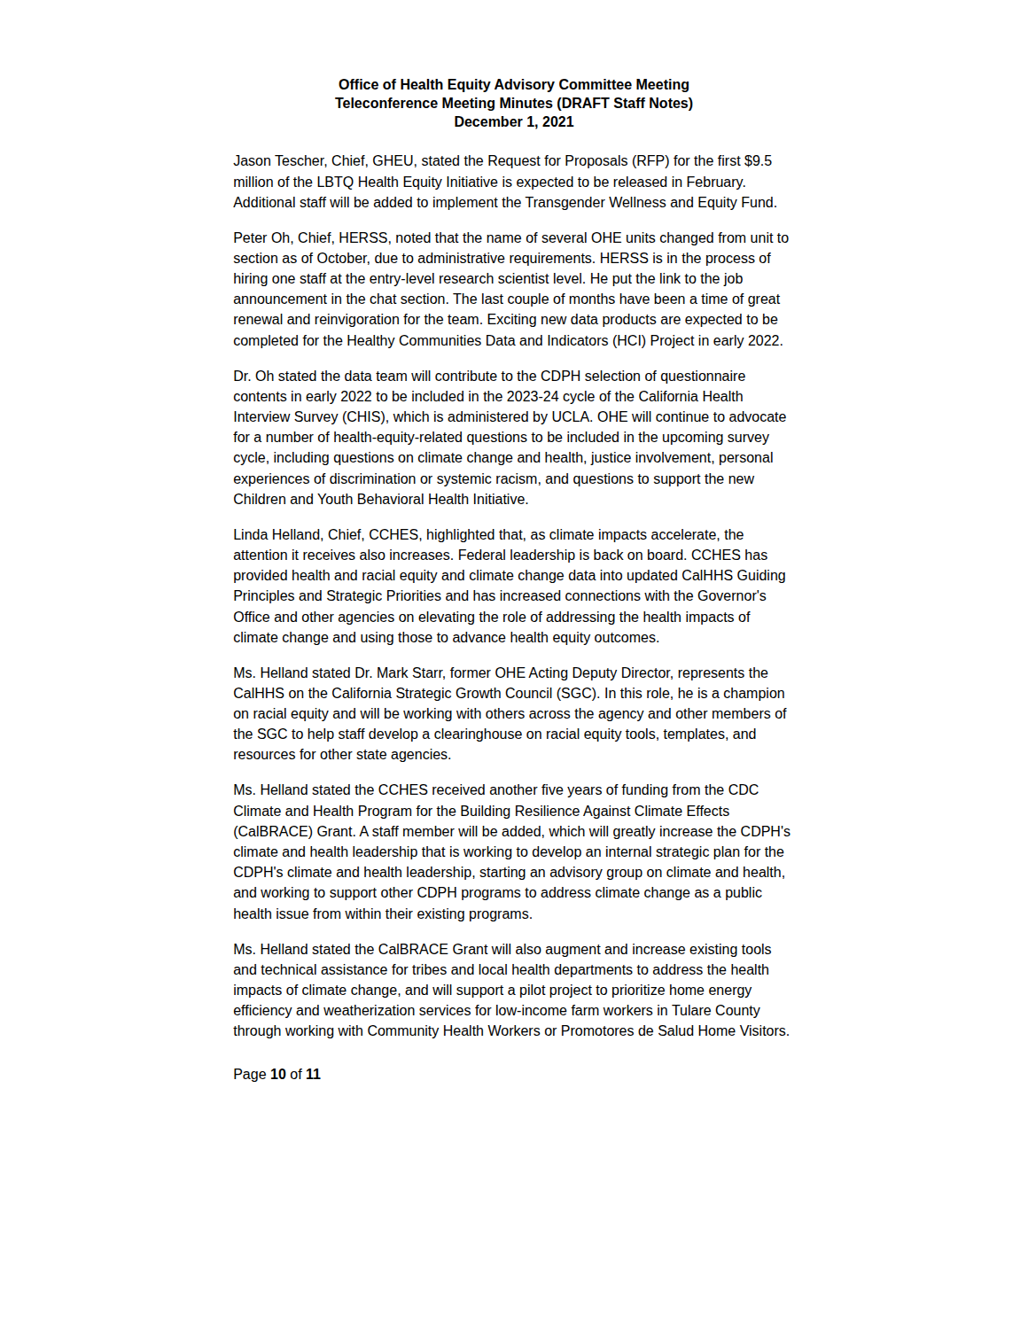Office of Health Equity Advisory Committee Meeting Teleconference Meeting Minutes (DRAFT Staff Notes) December 1, 2021
Jason Tescher, Chief, GHEU, stated the Request for Proposals (RFP) for the first $9.5 million of the LBTQ Health Equity Initiative is expected to be released in February. Additional staff will be added to implement the Transgender Wellness and Equity Fund.
Peter Oh, Chief, HERSS, noted that the name of several OHE units changed from unit to section as of October, due to administrative requirements. HERSS is in the process of hiring one staff at the entry-level research scientist level. He put the link to the job announcement in the chat section. The last couple of months have been a time of great renewal and reinvigoration for the team. Exciting new data products are expected to be completed for the Healthy Communities Data and Indicators (HCI) Project in early 2022.
Dr. Oh stated the data team will contribute to the CDPH selection of questionnaire contents in early 2022 to be included in the 2023-24 cycle of the California Health Interview Survey (CHIS), which is administered by UCLA. OHE will continue to advocate for a number of health-equity-related questions to be included in the upcoming survey cycle, including questions on climate change and health, justice involvement, personal experiences of discrimination or systemic racism, and questions to support the new Children and Youth Behavioral Health Initiative.
Linda Helland, Chief, CCHES, highlighted that, as climate impacts accelerate, the attention it receives also increases. Federal leadership is back on board. CCHES has provided health and racial equity and climate change data into updated CalHHS Guiding Principles and Strategic Priorities and has increased connections with the Governor's Office and other agencies on elevating the role of addressing the health impacts of climate change and using those to advance health equity outcomes.
Ms. Helland stated Dr. Mark Starr, former OHE Acting Deputy Director, represents the CalHHS on the California Strategic Growth Council (SGC). In this role, he is a champion on racial equity and will be working with others across the agency and other members of the SGC to help staff develop a clearinghouse on racial equity tools, templates, and resources for other state agencies.
Ms. Helland stated the CCHES received another five years of funding from the CDC Climate and Health Program for the Building Resilience Against Climate Effects (CalBRACE) Grant. A staff member will be added, which will greatly increase the CDPH's climate and health leadership that is working to develop an internal strategic plan for the CDPH's climate and health leadership, starting an advisory group on climate and health, and working to support other CDPH programs to address climate change as a public health issue from within their existing programs.
Ms. Helland stated the CalBRACE Grant will also augment and increase existing tools and technical assistance for tribes and local health departments to address the health impacts of climate change, and will support a pilot project to prioritize home energy efficiency and weatherization services for low-income farm workers in Tulare County through working with Community Health Workers or Promotores de Salud Home Visitors.
Page 10 of 11